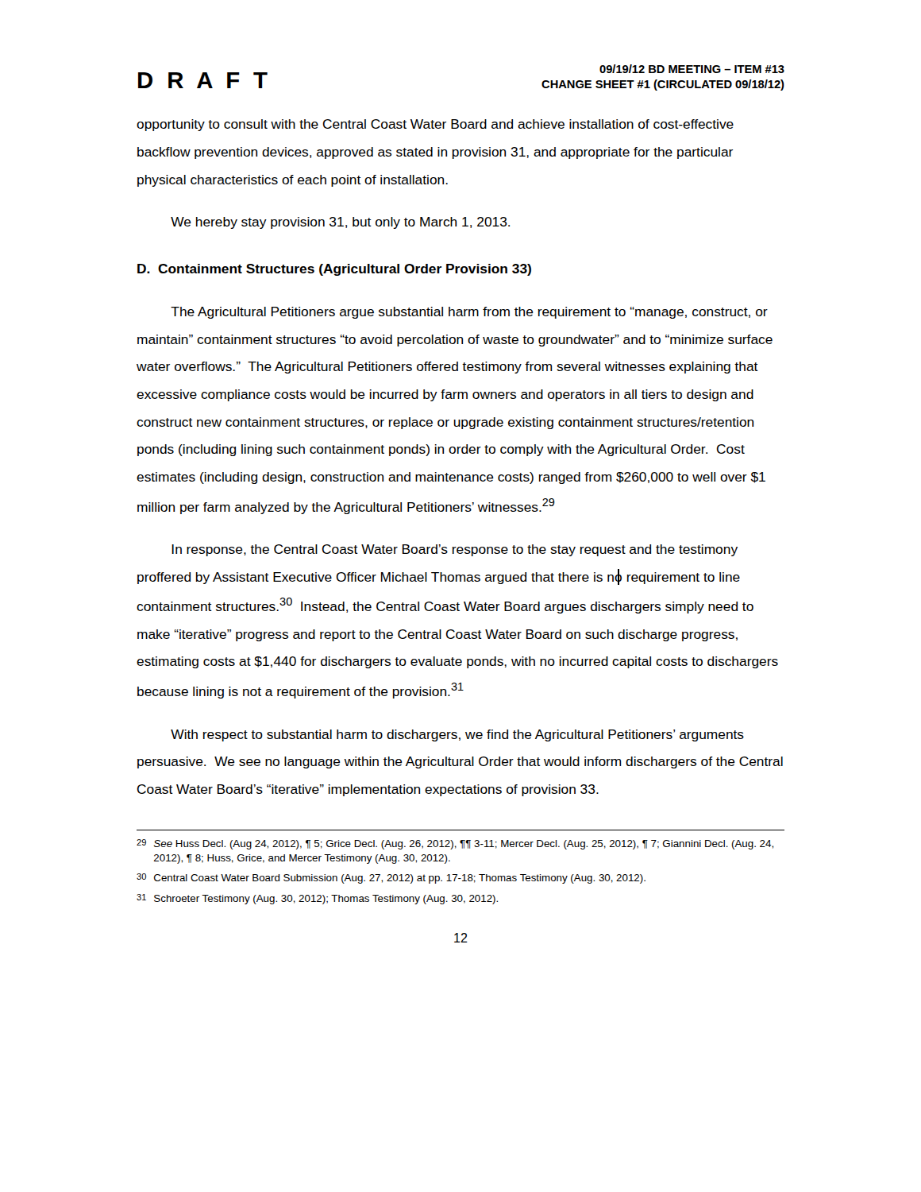D R A F T 09/19/12 BD MEETING – ITEM #13
CHANGE SHEET #1 (CIRCULATED 09/18/12)
opportunity to consult with the Central Coast Water Board and achieve installation of cost-effective backflow prevention devices, approved as stated in provision 31, and appropriate for the particular physical characteristics of each point of installation.
We hereby stay provision 31, but only to March 1, 2013.
D. Containment Structures (Agricultural Order Provision 33)
The Agricultural Petitioners argue substantial harm from the requirement to “manage, construct, or maintain” containment structures “to avoid percolation of waste to groundwater” and to “minimize surface water overflows.” The Agricultural Petitioners offered testimony from several witnesses explaining that excessive compliance costs would be incurred by farm owners and operators in all tiers to design and construct new containment structures, or replace or upgrade existing containment structures/retention ponds (including lining such containment ponds) in order to comply with the Agricultural Order. Cost estimates (including design, construction and maintenance costs) ranged from $260,000 to well over $1 million per farm analyzed by the Agricultural Petitioners’ witnesses.29
In response, the Central Coast Water Board’s response to the stay request and the testimony proffered by Assistant Executive Officer Michael Thomas argued that there is no requirement to line containment structures.30 Instead, the Central Coast Water Board argues dischargers simply need to make “iterative” progress and report to the Central Coast Water Board on such discharge progress, estimating costs at $1,440 for dischargers to evaluate ponds, with no incurred capital costs to dischargers because lining is not a requirement of the provision.31
With respect to substantial harm to dischargers, we find the Agricultural Petitioners’ arguments persuasive. We see no language within the Agricultural Order that would inform dischargers of the Central Coast Water Board’s “iterative” implementation expectations of provision 33.
29See Huss Decl. (Aug 24, 2012), ¶ 5; Grice Decl. (Aug. 26, 2012), ¶¶ 3-11; Mercer Decl. (Aug. 25, 2012), ¶ 7; Giannini Decl. (Aug. 24, 2012), ¶ 8; Huss, Grice, and Mercer Testimony (Aug. 30, 2012).
30Central Coast Water Board Submission (Aug. 27, 2012) at pp. 17-18; Thomas Testimony (Aug. 30, 2012).
31Schroeter Testimony (Aug. 30, 2012); Thomas Testimony (Aug. 30, 2012).
12